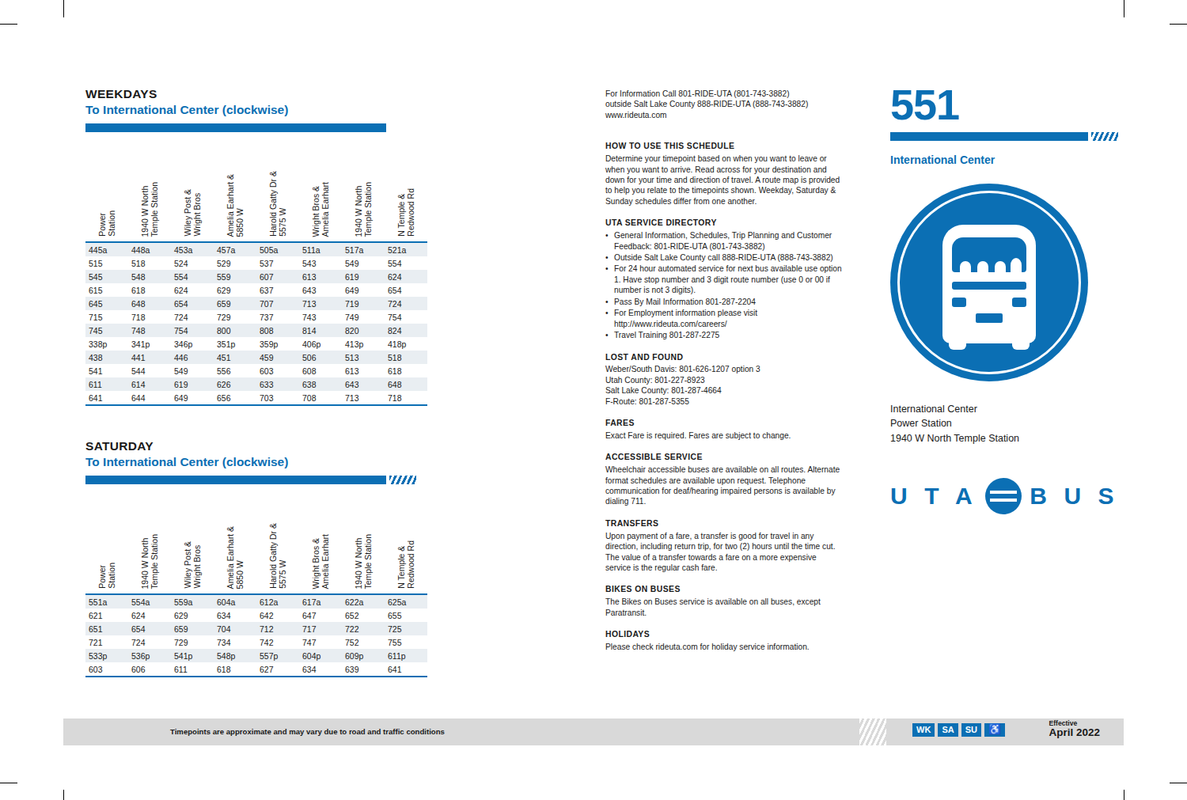WEEKDAYS
To International Center (clockwise)
| Power Station | 1940 W North Temple Station | Wiley Post & Wright Bros | Amelia Earhart & 5850 W | Harold Gatty Dr & 5575 W | Wright Bros & Amelia Earhart | 1940 W North Temple Station | N Temple & Redwood Rd |
| --- | --- | --- | --- | --- | --- | --- | --- |
| 445a | 448a | 453a | 457a | 505a | 511a | 517a | 521a |
| 515 | 518 | 524 | 529 | 537 | 543 | 549 | 554 |
| 545 | 548 | 554 | 559 | 607 | 613 | 619 | 624 |
| 615 | 618 | 624 | 629 | 637 | 643 | 649 | 654 |
| 645 | 648 | 654 | 659 | 707 | 713 | 719 | 724 |
| 715 | 718 | 724 | 729 | 737 | 743 | 749 | 754 |
| 745 | 748 | 754 | 800 | 808 | 814 | 820 | 824 |
| 338p | 341p | 346p | 351p | 359p | 406p | 413p | 418p |
| 438 | 441 | 446 | 451 | 459 | 506 | 513 | 518 |
| 541 | 544 | 549 | 556 | 603 | 608 | 613 | 618 |
| 611 | 614 | 619 | 626 | 633 | 638 | 643 | 648 |
| 641 | 644 | 649 | 656 | 703 | 708 | 713 | 718 |
SATURDAY
To International Center (clockwise)
| Power Station | 1940 W North Temple Station | Wiley Post & Wright Bros | Amelia Earhart & 5850 W | Harold Gatty Dr & 5575 W | Wright Bros & Amelia Earhart | 1940 W North Temple Station | N Temple & Redwood Rd |
| --- | --- | --- | --- | --- | --- | --- | --- |
| 551a | 554a | 559a | 604a | 612a | 617a | 622a | 625a |
| 621 | 624 | 629 | 634 | 642 | 647 | 652 | 655 |
| 651 | 654 | 659 | 704 | 712 | 717 | 722 | 725 |
| 721 | 724 | 729 | 734 | 742 | 747 | 752 | 755 |
| 533p | 536p | 541p | 548p | 557p | 604p | 609p | 611p |
| 603 | 606 | 611 | 618 | 627 | 634 | 639 | 641 |
For Information Call 801-RIDE-UTA (801-743-3882)
outside Salt Lake County 888-RIDE-UTA (888-743-3882)
www.rideuta.com
How to use this schedule
Determine your timepoint based on when you want to leave or when you want to arrive. Read across for your destination and down for your time and direction of travel. A route map is provided to help you relate to the timepoints shown. Weekday, Saturday & Sunday schedules differ from one another.
UTA Service Directory
General Information, Schedules, Trip Planning and Customer Feedback: 801-RIDE-UTA (801-743-3882)
Outside Salt Lake County call 888-RIDE-UTA (888-743-3882)
For 24 hour automated service for next bus available use option 1. Have stop number and 3 digit route number (use 0 or 00 if number is not 3 digits).
Pass By Mail Information 801-287-2204
For Employment information please visit http://www.rideuta.com/careers/
Travel Training 801-287-2275
Lost and Found
Weber/South Davis: 801-626-1207 option 3
Utah County: 801-227-8923
Salt Lake County: 801-287-4664
F-Route: 801-287-5355
Fares
Exact Fare is required. Fares are subject to change.
Accessible Service
Wheelchair accessible buses are available on all routes. Alternate format schedules are available upon request. Telephone communication for deaf/hearing impaired persons is available by dialing 711.
Transfers
Upon payment of a fare, a transfer is good for travel in any direction, including return trip, for two (2) hours until the time cut. The value of a transfer towards a fare on a more expensive service is the regular cash fare.
Bikes on Buses
The Bikes on Buses service is available on all buses, except Paratransit.
Holidays
Please check rideuta.com for holiday service information.
551
International Center
International Center
Power Station
1940 W North Temple Station
U T A B U S
Timepoints are approximate and may vary due to road and traffic conditions
WK
SA
SU
♿
Effective
April 2022